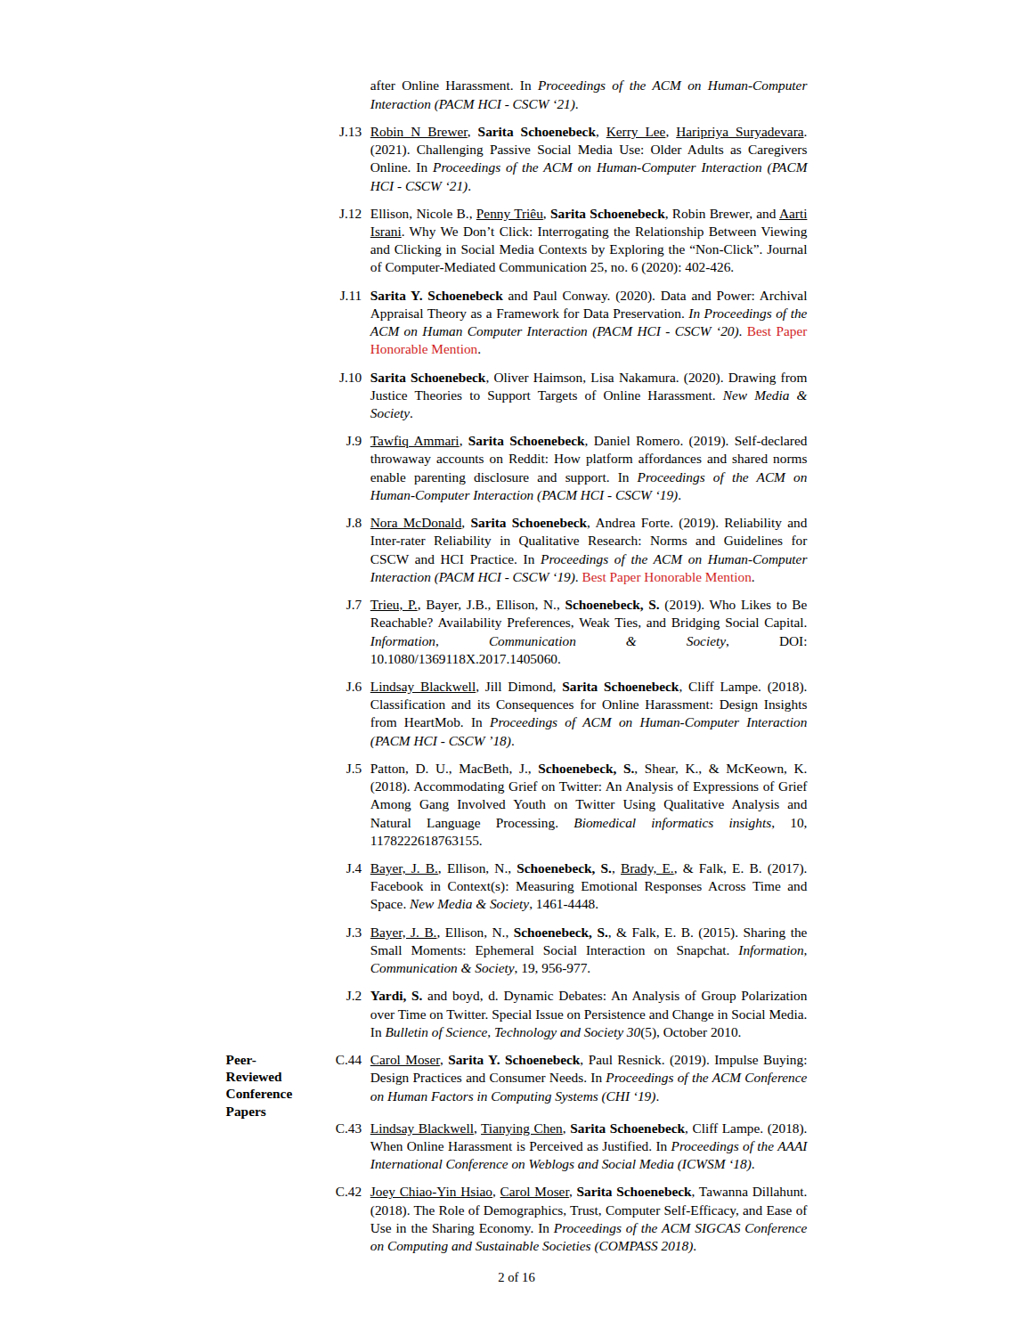after Online Harassment. In Proceedings of the ACM on Human-Computer Interaction (PACM HCI - CSCW ‘21).
J.13
Robin N Brewer, Sarita Schoenebeck, Kerry Lee, Haripriya Suryadevara. (2021). Challenging Passive Social Media Use: Older Adults as Caregivers Online. In Proceedings of the ACM on Human-Computer Interaction (PACM HCI - CSCW ‘21).
J.12
Ellison, Nicole B., Penny Triêu, Sarita Schoenebeck, Robin Brewer, and Aarti Israni. Why We Don’t Click: Interrogating the Relationship Between Viewing and Clicking in Social Media Contexts by Exploring the “Non-Click”. Journal of Computer-Mediated Communication 25, no. 6 (2020): 402-426.
J.11
Sarita Y. Schoenebeck and Paul Conway. (2020). Data and Power: Archival Appraisal Theory as a Framework for Data Preservation. In Proceedings of the ACM on Human Computer Interaction (PACM HCI - CSCW ‘20). Best Paper Honorable Mention.
J.10
Sarita Schoenebeck, Oliver Haimson, Lisa Nakamura. (2020). Drawing from Justice Theories to Support Targets of Online Harassment. New Media & Society.
J.9
Tawfiq Ammari, Sarita Schoenebeck, Daniel Romero. (2019). Self-declared throwaway accounts on Reddit: How platform affordances and shared norms enable parenting disclosure and support. In Proceedings of the ACM on Human-Computer Interaction (PACM HCI - CSCW ‘19).
J.8
Nora McDonald, Sarita Schoenebeck, Andrea Forte. (2019). Reliability and Inter-rater Reliability in Qualitative Research: Norms and Guidelines for CSCW and HCI Practice. In Proceedings of the ACM on Human-Computer Interaction (PACM HCI - CSCW ‘19). Best Paper Honorable Mention.
J.7
Trieu, P., Bayer, J.B., Ellison, N., Schoenebeck, S. (2019). Who Likes to Be Reachable? Availability Preferences, Weak Ties, and Bridging Social Capital. Information, Communication & Society, DOI: 10.1080/1369118X.2017.1405060.
J.6
Lindsay Blackwell, Jill Dimond, Sarita Schoenebeck, Cliff Lampe. (2018). Classification and its Consequences for Online Harassment: Design Insights from HeartMob. In Proceedings of ACM on Human-Computer Interaction (PACM HCI - CSCW ’18).
J.5
Patton, D. U., MacBeth, J., Schoenebeck, S., Shear, K., & McKeown, K. (2018). Accommodating Grief on Twitter: An Analysis of Expressions of Grief Among Gang Involved Youth on Twitter Using Qualitative Analysis and Natural Language Processing. Biomedical informatics insights, 10, 1178222618763155.
J.4
Bayer, J. B., Ellison, N., Schoenebeck, S., Brady, E., & Falk, E. B. (2017). Facebook in Context(s): Measuring Emotional Responses Across Time and Space. New Media & Society, 1461-4448.
J.3
Bayer, J. B., Ellison, N., Schoenebeck, S., & Falk, E. B. (2015). Sharing the Small Moments: Ephemeral Social Interaction on Snapchat. Information, Communication & Society, 19, 956-977.
J.2
Yardi, S. and boyd, d. Dynamic Debates: An Analysis of Group Polarization over Time on Twitter. Special Issue on Persistence and Change in Social Media. In Bulletin of Science, Technology and Society 30(5), October 2010.
Peer-
Reviewed
Conference
Papers
C.44
Carol Moser, Sarita Y. Schoenebeck, Paul Resnick. (2019). Impulse Buying: Design Practices and Consumer Needs. In Proceedings of the ACM Conference on Human Factors in Computing Systems (CHI ‘19).
C.43
Lindsay Blackwell, Tianying Chen, Sarita Schoenebeck, Cliff Lampe. (2018). When Online Harassment is Perceived as Justified. In Proceedings of the AAAI International Conference on Weblogs and Social Media (ICWSM ‘18).
C.42
Joey Chiao-Yin Hsiao, Carol Moser, Sarita Schoenebeck, Tawanna Dillahunt. (2018). The Role of Demographics, Trust, Computer Self-Efficacy, and Ease of Use in the Sharing Economy. In Proceedings of the ACM SIGCAS Conference on Computing and Sustainable Societies (COMPASS 2018).
2 of 16